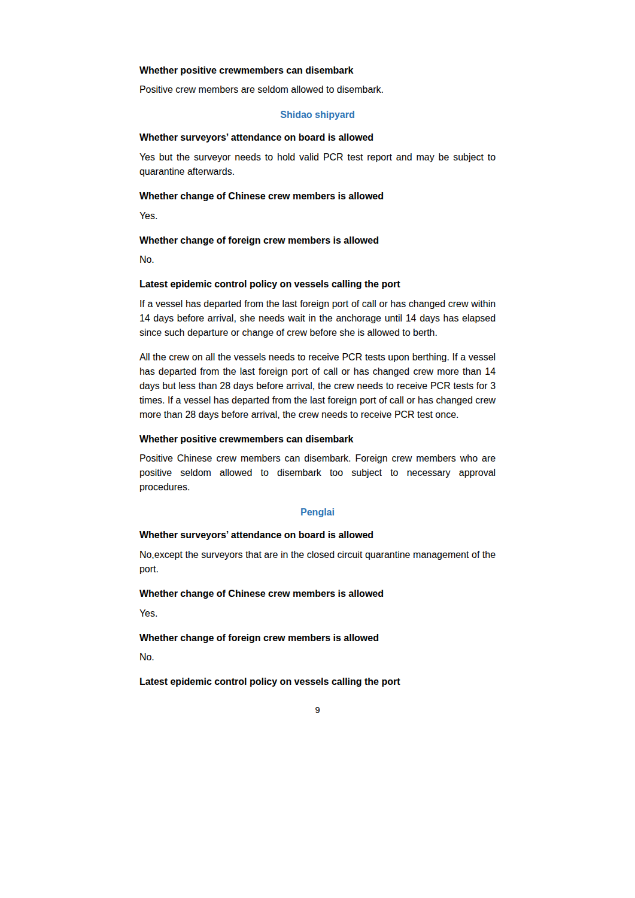Whether positive crewmembers can disembark
Positive crew members are seldom allowed to disembark.
Shidao shipyard
Whether surveyors’ attendance on board is allowed
Yes but the surveyor needs to hold valid PCR test report and may be subject to quarantine afterwards.
Whether change of Chinese crew members is allowed
Yes.
Whether change of foreign crew members is allowed
No.
Latest epidemic control policy on vessels calling the port
If a vessel has departed from the last foreign port of call or has changed crew within 14 days before arrival, she needs wait in the anchorage until 14 days has elapsed since such departure or change of crew before she is allowed to berth.
All the crew on all the vessels needs to receive PCR tests upon berthing. If a vessel has departed from the last foreign port of call or has changed crew more than 14 days but less than 28 days before arrival, the crew needs to receive PCR tests for 3 times. If a vessel has departed from the last foreign port of call or has changed crew more than 28 days before arrival, the crew needs to receive PCR test once.
Whether positive crewmembers can disembark
Positive Chinese crew members can disembark. Foreign crew members who are positive seldom allowed to disembark too subject to necessary approval procedures.
Penglai
Whether surveyors’ attendance on board is allowed
No,except the surveyors that are in the closed circuit quarantine management of the port.
Whether change of Chinese crew members is allowed
Yes.
Whether change of foreign crew members is allowed
No.
Latest epidemic control policy on vessels calling the port
9